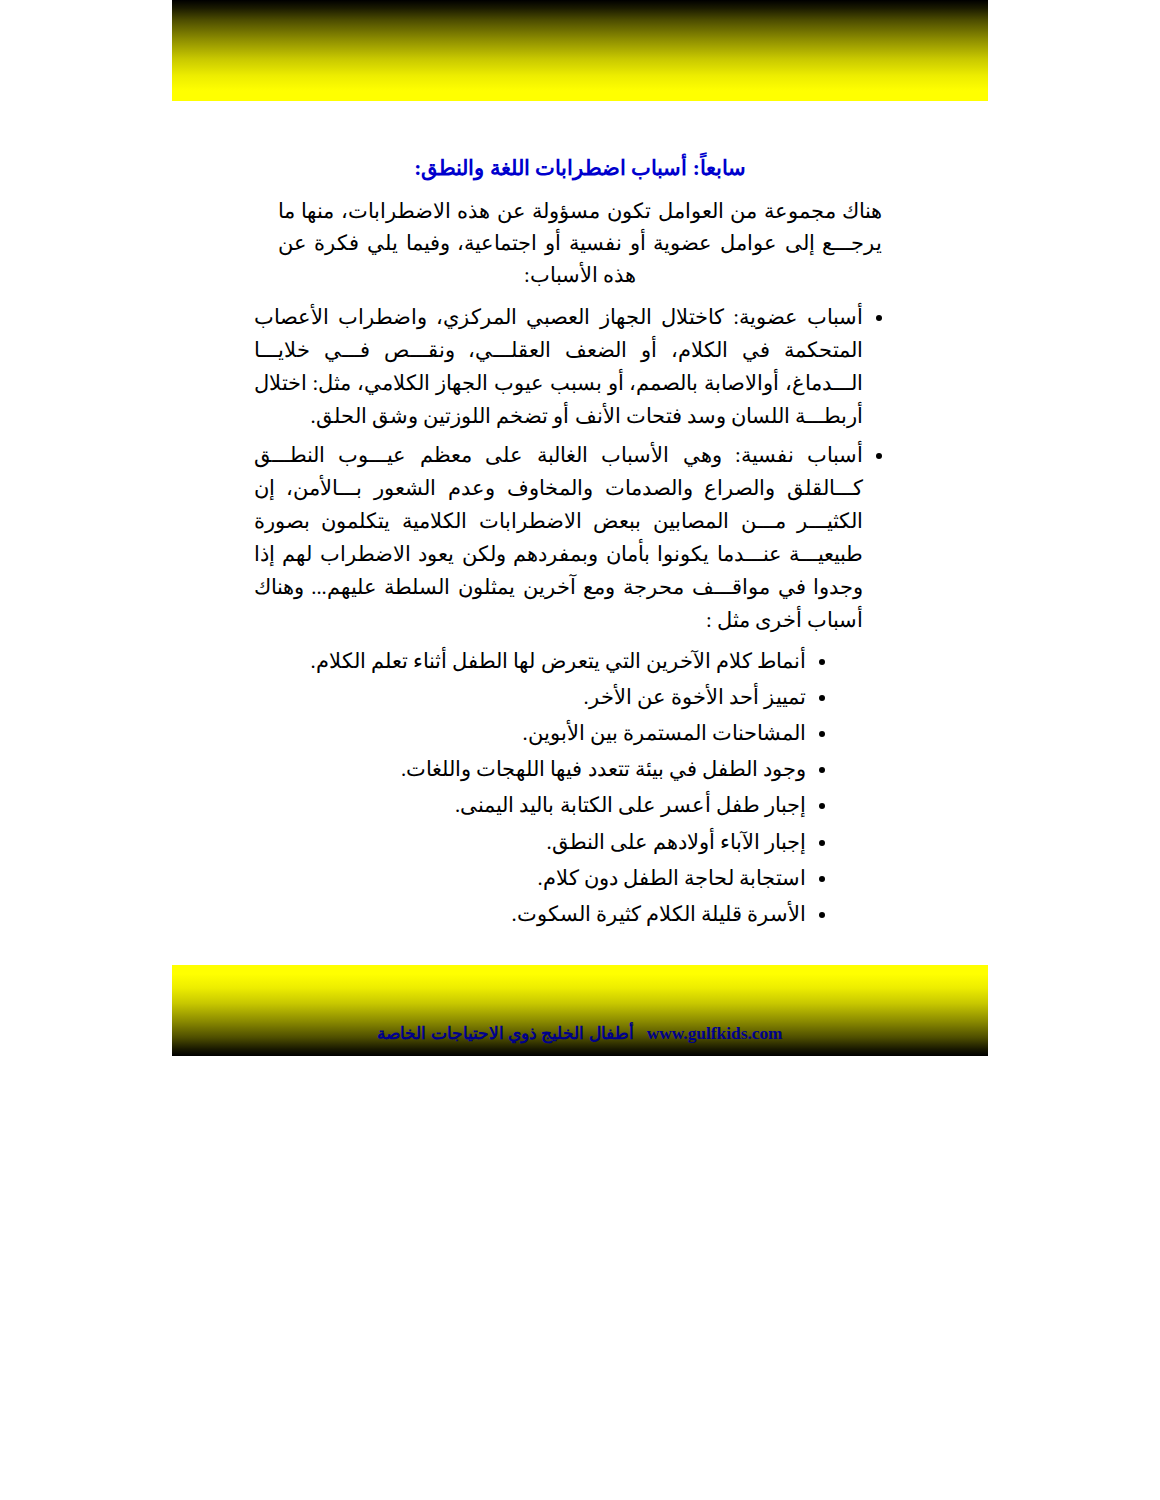سابعاً: أسباب اضطرابات اللغة والنطق:
هناك مجموعة من العوامل تكون مسؤولة عن هذه الاضطرابات، منها ما يرجـــع إلى عوامل عضوية أو نفسية أو اجتماعية، وفيما يلي فكرة عن هذه الأسباب:
أسباب عضوية: كاختلال الجهاز العصبي المركزي، واضطراب الأعصاب المتحكمة في الكلام، أو الضعف العقلـــي، ونقـــص فـــي خلايـــا الـــدماغ، أوالاصابة بالصمم، أو بسبب عيوب الجهاز الكلامي، مثل: اختلال أربطـــة اللسان وسد فتحات الأنف أو تضخم اللوزتين وشق الحلق.
أسباب نفسية: وهي الأسباب الغالبة على معظم عيـــوب النطـــق كـــالقلق والصراع والصدمات والمخاوف وعدم الشعور بـــالأمن، إن الكثيـــر مـــن المصابين ببعض الاضطرابات الكلامية يتكلمون بصورة طبيعيـــة عنـــدما يكونوا بأمان وبمفردهم ولكن يعود الاضطراب لهم إذا وجدوا في مواقـــف محرجة ومع آخرين يمثلون السلطة عليهم... وهناك أسباب أخرى مثل :
أنماط كلام الآخرين التي يتعرض لها الطفل أثناء تعلم الكلام.
تمييز أحد الأخوة عن الأخر.
المشاحنات المستمرة بين الأبوين.
وجود الطفل في بيئة تتعدد فيها اللهجات واللغات.
إجبار طفل أعسر على الكتابة باليد اليمنى.
إجبار الآباء أولادهم على النطق.
استجابة لحاجة الطفل دون كلام.
الأسرة قليلة الكلام كثيرة السكوت.
www.gulfkids.com أطفال الخليج ذوي الاحتياجات الخاصة